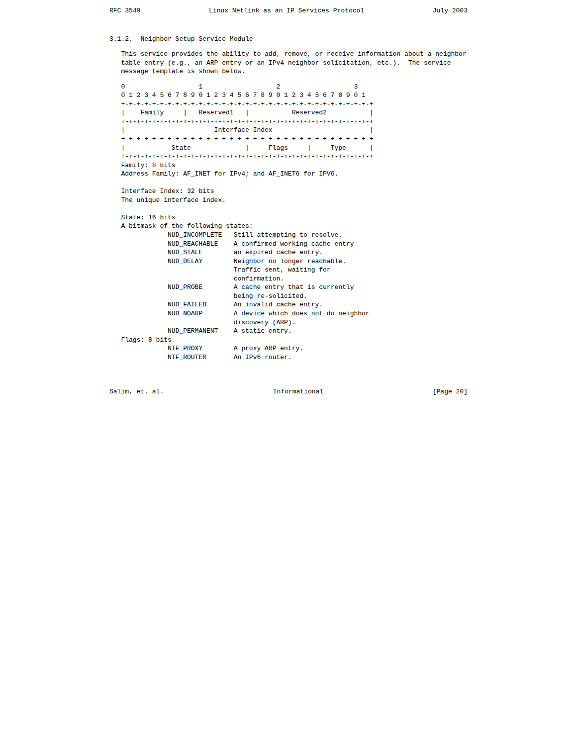RFC 3549 Linux Netlink as an IP Services Protocol July 2003
3.1.2. Neighbor Setup Service Module
This service provides the ability to add, remove, or receive information about a neighbor table entry (e.g., an ARP entry or an IPv4 neighbor solicitation, etc.). The service message template is shown below.
0                   1                   2                   3
0 1 2 3 4 5 6 7 8 9 0 1 2 3 4 5 6 7 8 9 0 1 2 3 4 5 6 7 8 9 0 1
+-+-+-+-+-+-+-+-+-+-+-+-+-+-+-+-+-+-+-+-+-+-+-+-+-+-+-+-+-+-+-+-+
|    Family     |   Reserved1   |           Reserved2           |
+-+-+-+-+-+-+-+-+-+-+-+-+-+-+-+-+-+-+-+-+-+-+-+-+-+-+-+-+-+-+-+-+
|                       Interface Index                         |
+-+-+-+-+-+-+-+-+-+-+-+-+-+-+-+-+-+-+-+-+-+-+-+-+-+-+-+-+-+-+-+-+
|            State              |     Flags     |     Type      |
+-+-+-+-+-+-+-+-+-+-+-+-+-+-+-+-+-+-+-+-+-+-+-+-+-+-+-+-+-+-+-+-+
Family: 8 bits
Address Family: AF_INET for IPv4; and AF_INET6 for IPV6.

Interface Index: 32 bits
The unique interface index.

State: 16 bits
A bitmask of the following states:
            NUD_INCOMPLETE   Still attempting to resolve.
            NUD_REACHABLE    A confirmed working cache entry
            NUD_STALE        an expired cache entry.
            NUD_DELAY        Neighbor no longer reachable.
                             Traffic sent, waiting for
                             confirmation.
            NUD_PROBE        A cache entry that is currently
                             being re-solicited.
            NUD_FAILED       An invalid cache entry.
            NUD_NOARP        A device which does not do neighbor
                             discovery (ARP).
            NUD_PERMANENT    A static entry.
Flags: 8 bits
            NTF_PROXY        A proxy ARP entry.
            NTF_ROUTER       An IPv6 router.
Salim, et. al. Informational [Page 20]